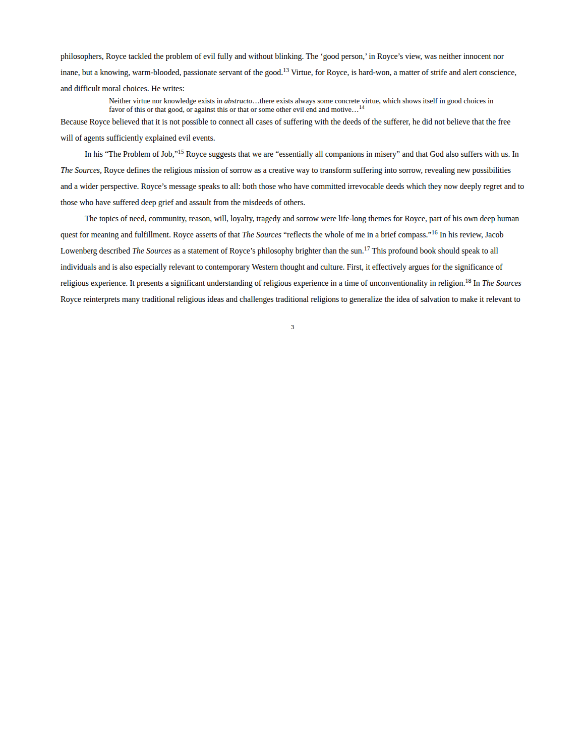philosophers, Royce tackled the problem of evil fully and without blinking. The ‘good person,’ in Royce’s view, was neither innocent nor inane, but a knowing, warm-blooded, passionate servant of the good.13 Virtue, for Royce, is hard-won, a matter of strife and alert conscience, and difficult moral choices. He writes:
Neither virtue nor knowledge exists in abstracto…there exists always some concrete virtue, which shows itself in good choices in favor of this or that good, or against this or that or some other evil end and motive…14
Because Royce believed that it is not possible to connect all cases of suffering with the deeds of the sufferer, he did not believe that the free will of agents sufficiently explained evil events.
In his “The Problem of Job,”15 Royce suggests that we are “essentially all companions in misery” and that God also suffers with us. In The Sources, Royce defines the religious mission of sorrow as a creative way to transform suffering into sorrow, revealing new possibilities and a wider perspective. Royce’s message speaks to all: both those who have committed irrevocable deeds which they now deeply regret and to those who have suffered deep grief and assault from the misdeeds of others.
The topics of need, community, reason, will, loyalty, tragedy and sorrow were life-long themes for Royce, part of his own deep human quest for meaning and fulfillment. Royce asserts of that The Sources “reflects the whole of me in a brief compass.”16 In his review, Jacob Lowenberg described The Sources as a statement of Royce’s philosophy brighter than the sun.17 This profound book should speak to all individuals and is also especially relevant to contemporary Western thought and culture. First, it effectively argues for the significance of religious experience. It presents a significant understanding of religious experience in a time of unconventionality in religion.18 In The Sources Royce reinterprets many traditional religious ideas and challenges traditional religions to generalize the idea of salvation to make it relevant to
3